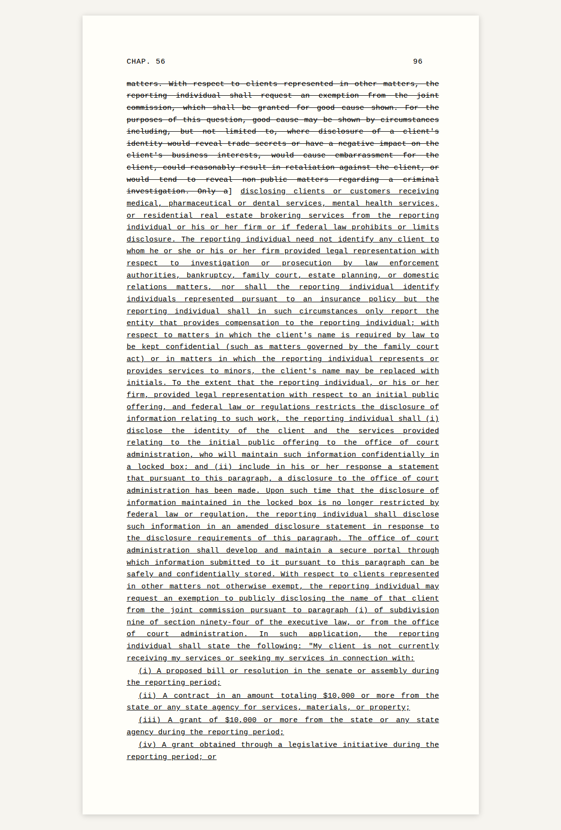CHAP. 56 96
matters. With respect to clients represented in other matters, the reporting individual shall request an exemption from the joint commis­sion, which shall be granted for good cause shown. For the purposes of this question, good cause may be shown by circumstances including, but not limited to, where disclosure of a client's identity would reveal trade secrets or have a negative impact on the client's business inter­ests, would cause embarrassment for the client, could reasonably result in retaliation against the client, or would tend to reveal non-public matters regarding a criminal investigation. Only a] disclosing clients or customers receiving medical, pharmaceutical or dental services, mental health services, or residential real estate brokering services from the reporting individual or his or her firm or if federal law prohibits or limits disclosure. The reporting individual need not iden­tify any client to whom he or she or his or her firm provided legal representation with respect to investigation or prosecution by law enforcement authorities, bankruptcy, family court, estate planning, or domestic relations matters, nor shall the reporting individual identify individuals represented pursuant to an insurance policy but the report­ing individual shall in such circumstances only report the entity that provides compensation to the reporting individual; with respect to matters in which the client's name is required by law to be kept confi­dential (such as matters governed by the family court act) or in matters in which the reporting individual represents or provides services to minors, the client's name may be replaced with initials. To the extent that the reporting individual, or his or her firm, provided legal repre­sentation with respect to an initial public offering, and federal law or regulations restricts the disclosure of information relating to such work, the reporting individual shall (i) disclose the identity of the client and the services provided relating to the initial public offering to the office of court administration, who will maintain such informa­tion confidentially in a locked box; and (ii) include in his or her response a statement that pursuant to this paragraph, a disclosure to the office of court administration has been made. Upon such time that the disclosure of information maintained in the locked box is no longer restricted by federal law or regulation, the reporting individual shall disclose such information in an amended disclosure statement in response to the disclosure requirements of this paragraph. The office of court administration shall develop and maintain a secure portal through which information submitted to it pursuant to this paragraph can be safely and confidentially stored. With respect to clients represented in other matters not otherwise exempt, the reporting individual may request an exemption to publicly disclosing the name of that client from the joint commission pursuant to paragraph (i) of subdivision nine of section ninety-four of the executive law, or from the office of court adminis­tration. In such application, the reporting individual shall state the following: "My client is not currently receiving my services or seeking my services in connection with:
(i) A proposed bill or resolution in the senate or assembly during the reporting period;
(ii) A contract in an amount totaling $10,000 or more from the state or any state agency for services, materials, or property;
(iii) A grant of $10,000 or more from the state or any state agency during the reporting period;
(iv) A grant obtained through a legislative initiative during the reporting period; or